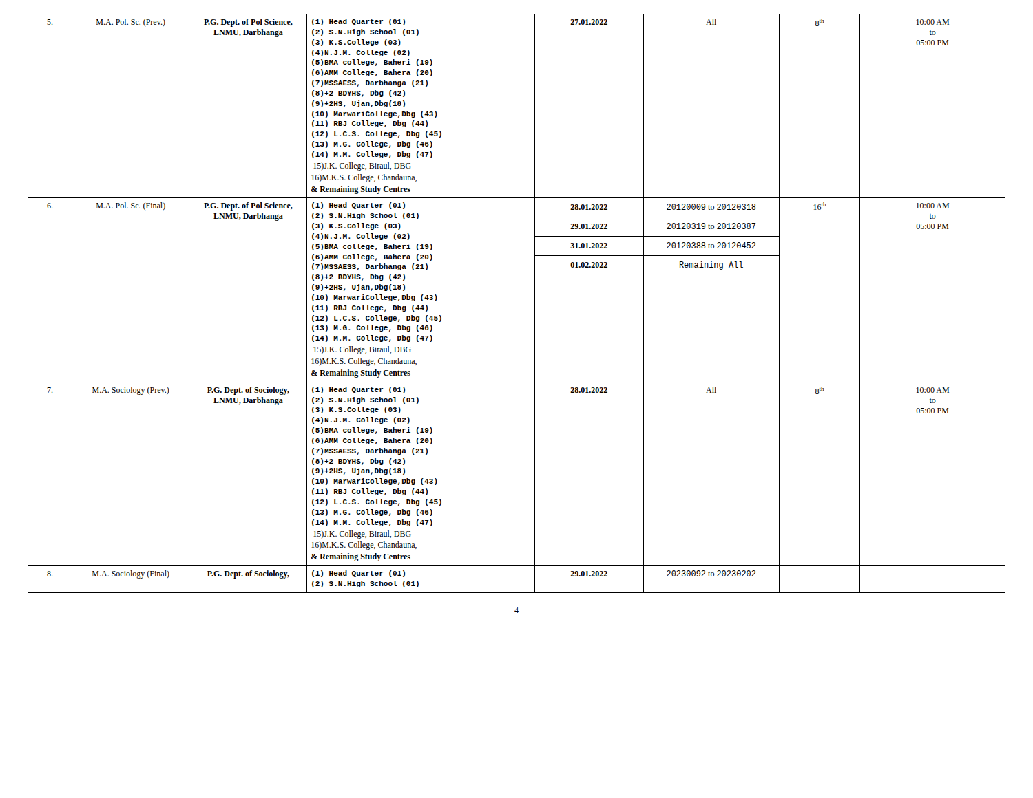| 5. | M.A. Pol. Sc. (Prev.) | P.G. Dept. of Pol Science, LNMU, Darbhanga | (1) Head Quarter (01) (2) S.N.High School (01) (3) K.S.College (03) (4)N.J.M. College (02) (5)BMA college, Baheri (19) (6)AMM College, Bahera (20) (7)MSSAESS, Darbhanga (21) (8)+2 BDYHS, Dbg (42) (9)+2HS, Ujan,Dbg(18) (10) MarwariCollege,Dbg (43) (11) RBJ College, Dbg (44) (12) L.C.S. College, Dbg (45) (13) M.G. College, Dbg (46) (14) M.M. College, Dbg (47) 15)J.K. College, Biraul, DBG 16)M.K.S. College, Chandauna, & Remaining Study Centres | 27.01.2022 | All | 8 th | 10:00 AM to 05:00 PM |
| 6. | M.A. Pol. Sc. (Final) | P.G. Dept. of Pol Science, LNMU, Darbhanga | (1) Head Quarter (01) (2) S.N.High School (01) (3) K.S.College (03) (4)N.J.M. College (02) (5)BMA college, Baheri (19) (6)AMM College, Bahera (20) (7)MSSAESS, Darbhanga (21) (8)+2 BDYHS, Dbg (42) (9)+2HS, Ujan,Dbg(18) (10) MarwariCollege,Dbg (43) (11) RBJ College, Dbg (44) (12) L.C.S. College, Dbg (45) (13) M.G. College, Dbg (46) (14) M.M. College, Dbg (47) 15)J.K. College, Biraul, DBG 16)M.K.S. College, Chandauna, & Remaining Study Centres | / 28.01.2022 / / 29.01.2022 / / 31.01.2022 / / 01.02.2022 / | / 20120009 to 20120318 / / 20120319 to 20120387 / / 20120388 to 20120452 / / Remaining All / | 16 th | 10:00 AM to 05:00 PM |
| 7. | M.A. Sociology (Prev.) | P.G. Dept. of Sociology, LNMU, Darbhanga | (1) Head Quarter (01) (2) S.N.High School (01) (3) K.S.College (03) (4)N.J.M. College (02) (5)BMA college, Baheri (19) (6)AMM College, Bahera (20) (7)MSSAESS, Darbhanga (21) (8)+2 BDYHS, Dbg (42) (9)+2HS, Ujan,Dbg(18) (10) MarwariCollege,Dbg (43) (11) RBJ College, Dbg (44) (12) L.C.S. College, Dbg (45) (13) M.G. College, Dbg (46) (14) M.M. College, Dbg (47) 15)J.K. College, Biraul, DBG 16)M.K.S. College, Chandauna, & Remaining Study Centres | 28.01.2022 | All | 8 th | 10:00 AM to 05:00 PM |
| 8. | M.A. Sociology (Final) | P.G. Dept. of Sociology, | (1) Head Quarter (01) (2) S.N.High School (01) | 29.01.2022 | 20230092 to 20230202 | | |
4